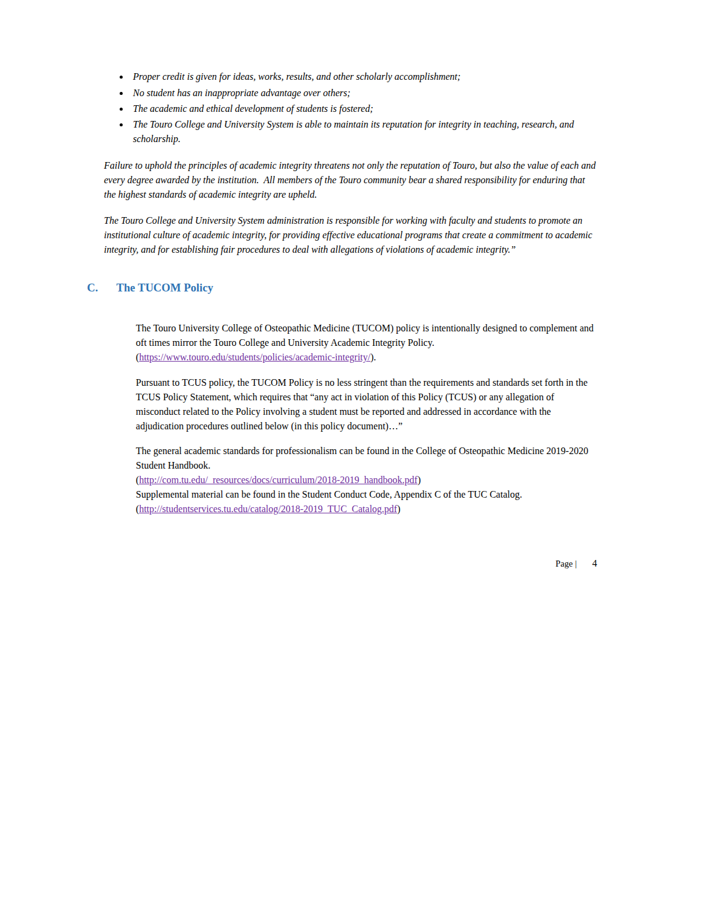Proper credit is given for ideas, works, results, and other scholarly accomplishment;
No student has an inappropriate advantage over others;
The academic and ethical development of students is fostered;
The Touro College and University System is able to maintain its reputation for integrity in teaching, research, and scholarship.
Failure to uphold the principles of academic integrity threatens not only the reputation of Touro, but also the value of each and every degree awarded by the institution. All members of the Touro community bear a shared responsibility for enduring that the highest standards of academic integrity are upheld.
The Touro College and University System administration is responsible for working with faculty and students to promote an institutional culture of academic integrity, for providing effective educational programs that create a commitment to academic integrity, and for establishing fair procedures to deal with allegations of violations of academic integrity.”
C. The TUCOM Policy
The Touro University College of Osteopathic Medicine (TUCOM) policy is intentionally designed to complement and oft times mirror the Touro College and University Academic Integrity Policy.
(https://www.touro.edu/students/policies/academic-integrity/).
Pursuant to TCUS policy, the TUCOM Policy is no less stringent than the requirements and standards set forth in the TCUS Policy Statement, which requires that “any act in violation of this Policy (TCUS) or any allegation of misconduct related to the Policy involving a student must be reported and addressed in accordance with the adjudication procedures outlined below (in this policy document)…”
The general academic standards for professionalism can be found in the College of Osteopathic Medicine 2019-2020 Student Handbook.
(http://com.tu.edu/_resources/docs/curriculum/2018-2019_handbook.pdf)
Supplemental material can be found in the Student Conduct Code, Appendix C of the TUC Catalog. (http://studentservices.tu.edu/catalog/2018-2019_TUC_Catalog.pdf)
Page |4